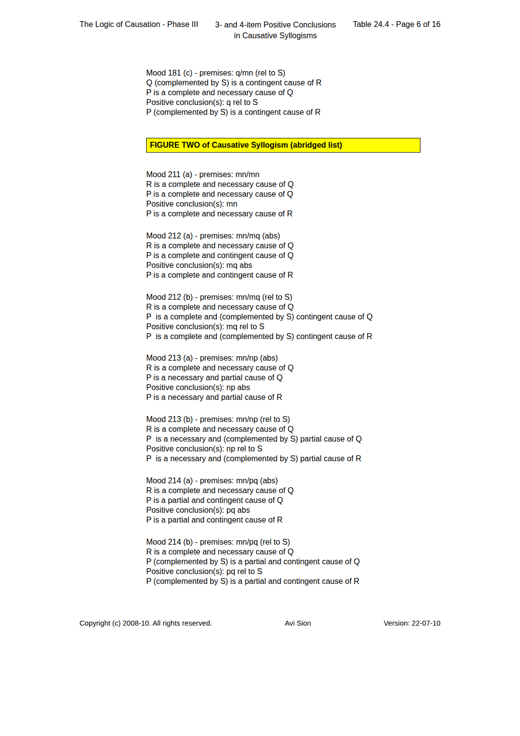The Logic of Causation - Phase III
3- and 4-item Positive Conclusions
in Causative Syllogisms
Table 24.4 - Page 6 of 16
Mood 181 (c) - premises: q/mn (rel to S)
Q (complemented by S) is a contingent cause of R
P is a complete and necessary cause of Q
Positive conclusion(s): q rel to S
P (complemented by S) is a contingent cause of R
FIGURE TWO of Causative Syllogism (abridged list)
Mood 211 (a) - premises: mn/mn
R is a complete and necessary cause of Q
P is a complete and necessary cause of Q
Positive conclusion(s): mn
P is a complete and necessary cause of R
Mood 212 (a) - premises: mn/mq (abs)
R is a complete and necessary cause of Q
P is a complete and contingent cause of Q
Positive conclusion(s): mq abs
P is a complete and contingent cause of R
Mood 212 (b) - premises: mn/mq (rel to S)
R is a complete and necessary cause of Q
P is a complete and (complemented by S) contingent cause of Q
Positive conclusion(s): mq rel to S
P is a complete and (complemented by S) contingent cause of R
Mood 213 (a) - premises: mn/np (abs)
R is a complete and necessary cause of Q
P is a necessary and partial cause of Q
Positive conclusion(s): np abs
P is a necessary and partial cause of R
Mood 213 (b) - premises: mn/np (rel to S)
R is a complete and necessary cause of Q
P is a necessary and (complemented by S) partial cause of Q
Positive conclusion(s): np rel to S
P is a necessary and (complemented by S) partial cause of R
Mood 214 (a) - premises: mn/pq (abs)
R is a complete and necessary cause of Q
P is a partial and contingent cause of Q
Positive conclusion(s): pq abs
P is a partial and contingent cause of R
Mood 214 (b) - premises: mn/pq (rel to S)
R is a complete and necessary cause of Q
P (complemented by S) is a partial and contingent cause of Q
Positive conclusion(s): pq rel to S
P (complemented by S) is a partial and contingent cause of R
Copyright (c) 2008-10. All rights reserved.
Avi Sion
Version: 22-07-10